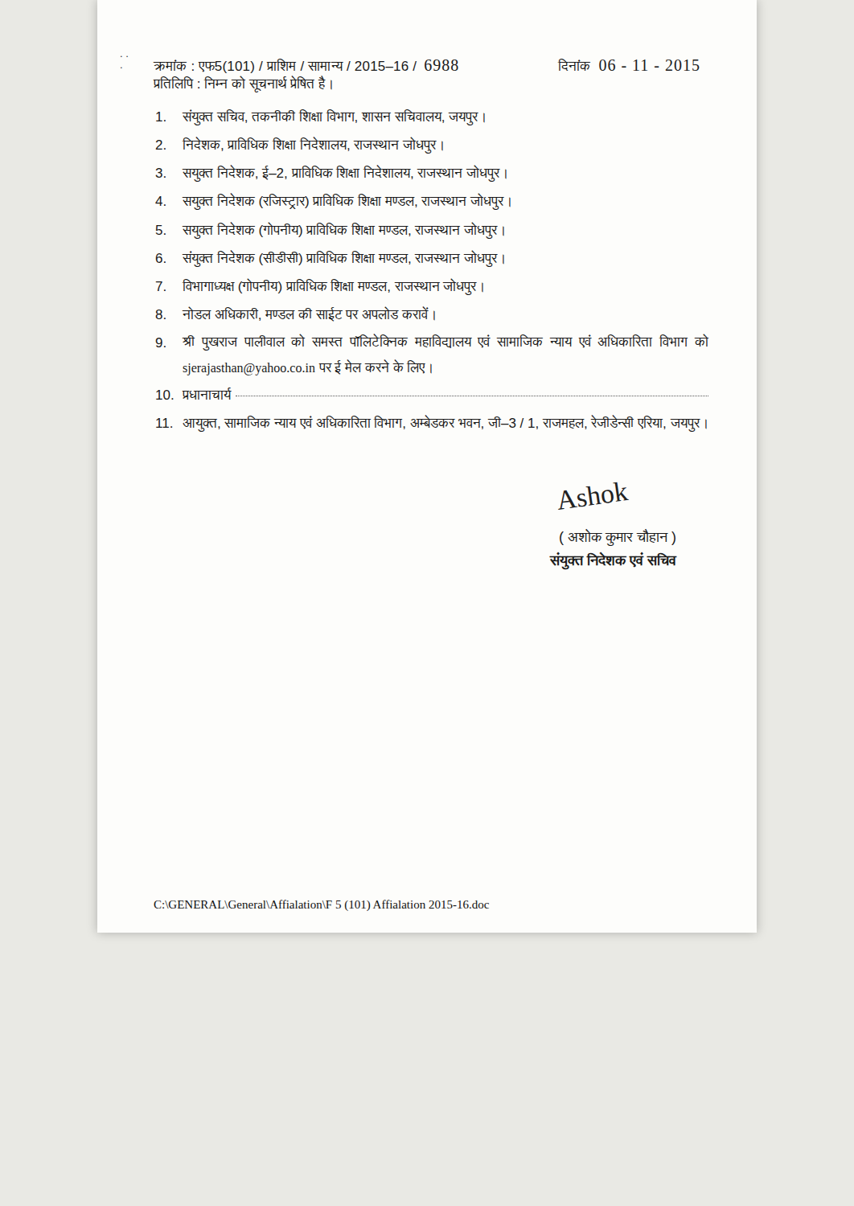. .
.
क्रमांक : एफ5(101) / प्राशिम / सामान्य / 2015–16 / 6988
दिनांक 06 - 11 - 2015
प्रतिलिपि : निम्न को सूचनार्थ प्रेषित है।
संयुक्त सचिव, तकनीकी शिक्षा विभाग, शासन सचिवालय, जयपुर।
निदेशक, प्राविधिक शिक्षा निदेशालय, राजस्थान जोधपुर।
सयुक्त निदेशक, ई–2, प्राविधिक शिक्षा निदेशालय, राजस्थान जोधपुर।
सयुक्त निदेशक (रजिस्ट्रार) प्राविधिक शिक्षा मण्डल, राजस्थान जोधपुर।
सयुक्त निदेशक (गोपनीय) प्राविधिक शिक्षा मण्डल, राजस्थान जोधपुर।
संयुक्त निदेशक (सीडीसी) प्राविधिक शिक्षा मण्डल, राजस्थान जोधपुर।
विभागाध्यक्ष (गोपनीय) प्राविधिक शिक्षा मण्डल, राजस्थान जोधपुर।
नोडल अधिकारी, मण्डल की साईट पर अपलोड करावें।
श्री पुखराज पालीवाल को समस्त पॉलिटेक्निक महाविद्यालय एवं सामाजिक न्याय एवं अधिकारिता विभाग को sjerajasthan@yahoo.co.in पर ई मेल करने के लिए।
प्रधानाचार्य
आयुक्त, सामाजिक न्याय एवं अधिकारिता विभाग, अम्बेडकर भवन, जी–3 / 1, राजमहल, रेजीडेन्सी एरिया, जयपुर।
Ashok
( अशोक कुमार चौहान )
संयुक्त निदेशक एवं सचिव
C:\GENERAL\General\Affialation\F 5 (101) Affialation 2015-16.doc